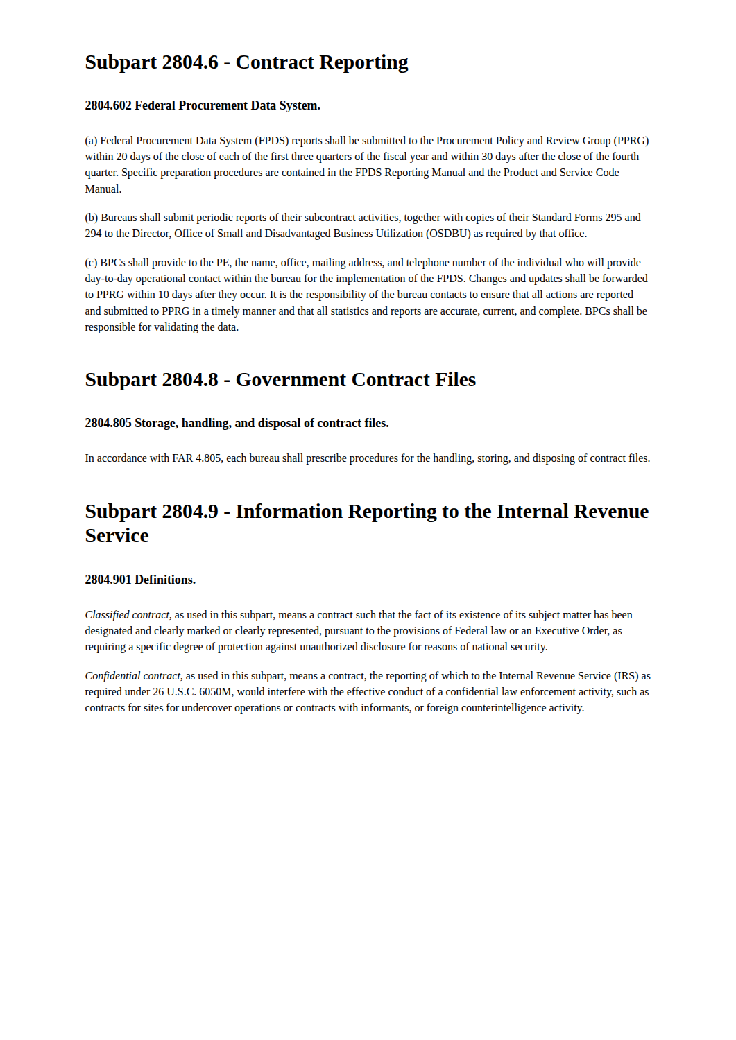Subpart 2804.6 - Contract Reporting
2804.602 Federal Procurement Data System.
(a) Federal Procurement Data System (FPDS) reports shall be submitted to the Procurement Policy and Review Group (PPRG) within 20 days of the close of each of the first three quarters of the fiscal year and within 30 days after the close of the fourth quarter. Specific preparation procedures are contained in the FPDS Reporting Manual and the Product and Service Code Manual.
(b) Bureaus shall submit periodic reports of their subcontract activities, together with copies of their Standard Forms 295 and 294 to the Director, Office of Small and Disadvantaged Business Utilization (OSDBU) as required by that office.
(c) BPCs shall provide to the PE, the name, office, mailing address, and telephone number of the individual who will provide day-to-day operational contact within the bureau for the implementation of the FPDS. Changes and updates shall be forwarded to PPRG within 10 days after they occur. It is the responsibility of the bureau contacts to ensure that all actions are reported and submitted to PPRG in a timely manner and that all statistics and reports are accurate, current, and complete. BPCs shall be responsible for validating the data.
Subpart 2804.8 - Government Contract Files
2804.805 Storage, handling, and disposal of contract files.
In accordance with FAR 4.805, each bureau shall prescribe procedures for the handling, storing, and disposing of contract files.
Subpart 2804.9 - Information Reporting to the Internal Revenue Service
2804.901 Definitions.
Classified contract, as used in this subpart, means a contract such that the fact of its existence of its subject matter has been designated and clearly marked or clearly represented, pursuant to the provisions of Federal law or an Executive Order, as requiring a specific degree of protection against unauthorized disclosure for reasons of national security.
Confidential contract, as used in this subpart, means a contract, the reporting of which to the Internal Revenue Service (IRS) as required under 26 U.S.C. 6050M, would interfere with the effective conduct of a confidential law enforcement activity, such as contracts for sites for undercover operations or contracts with informants, or foreign counterintelligence activity.